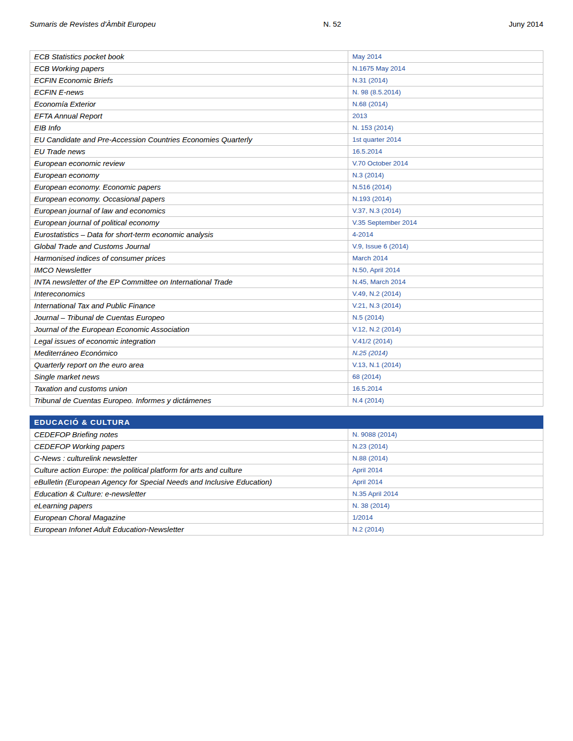Sumaris de Revistes d'Àmbit Europeu N. 52 Juny 2014
| ECB Statistics pocket book | May 2014 |
| ECB Working papers | N.1675 May 2014 |
| ECFIN Economic Briefs | N.31 (2014) |
| ECFIN E-news | N. 98 (8.5.2014) |
| Economía Exterior | N.68 (2014) |
| EFTA Annual Report | 2013 |
| EIB Info | N. 153 (2014) |
| EU Candidate and Pre-Accession Countries Economies Quarterly | 1st quarter 2014 |
| EU Trade news | 16.5.2014 |
| European economic review | V.70 October 2014 |
| European economy | N.3 (2014) |
| European economy. Economic papers | N.516 (2014) |
| European economy. Occasional papers | N.193 (2014) |
| European journal of law and economics | V.37, N.3 (2014) |
| European journal of political economy | V.35 September 2014 |
| Eurostatistics – Data for short-term economic analysis | 4-2014 |
| Global Trade and Customs Journal | V.9, Issue 6 (2014) |
| Harmonised indices of consumer prices | March 2014 |
| IMCO Newsletter | N.50, April 2014 |
| INTA newsletter of the EP Committee on International Trade | N.45, March 2014 |
| Intereconomics | V.49, N.2 (2014) |
| International Tax and Public Finance | V.21, N.3 (2014) |
| Journal – Tribunal de Cuentas Europeo | N.5 (2014) |
| Journal of the European Economic Association | V.12, N.2 (2014) |
| Legal issues of economic integration | V.41/2 (2014) |
| Mediterráneo Económico | N.25 (2014) |
| Quarterly report on the euro area | V.13, N.1 (2014) |
| Single market news | 68 (2014) |
| Taxation and customs union | 16.5.2014 |
| Tribunal de Cuentas Europeo. Informes y dictámenes | N.4 (2014) |
| EDUCACIÓ & CULTURA |
| CEDEFOP Briefing notes | N. 9088 (2014) |
| CEDEFOP Working papers | N.23 (2014) |
| C-News : culturelink newsletter | N.88 (2014) |
| Culture action Europe: the political platform for arts and culture | April 2014 |
| eBulletin (European Agency for Special Needs and Inclusive Education) | April 2014 |
| Education & Culture: e-newsletter | N.35 April 2014 |
| eLearning papers | N. 38 (2014) |
| European Choral Magazine | 1/2014 |
| European Infonet Adult Education-Newsletter | N.2 (2014) |